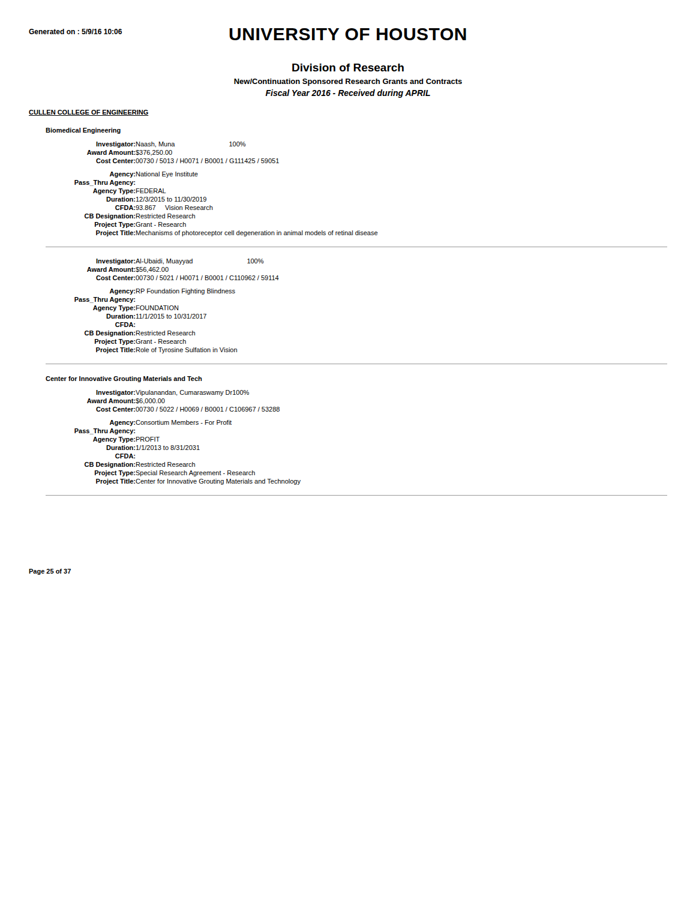Generated on : 5/9/16 10:06
UNIVERSITY OF HOUSTON
Division of Research
New/Continuation Sponsored Research Grants and Contracts
Fiscal Year 2016 - Received during APRIL
CULLEN COLLEGE OF ENGINEERING
Biomedical Engineering
| Investigator: | Naash, Muna 100% |
| Award Amount: | $376,250.00 |
| Cost Center: | 00730 / 5013 / H0071 / B0001 / G111425 / 59051 |
| Agency: | National Eye Institute |
| Pass_Thru Agency: | |
| Agency Type: | FEDERAL |
| Duration: | 12/3/2015 to 11/30/2019 |
| CFDA: | 93.867 Vision Research |
| CB Designation: | Restricted Research |
| Project Type: | Grant - Research |
| Project Title: | Mechanisms of photoreceptor cell degeneration in animal models of retinal disease |
| Investigator: | Al-Ubaidi, Muayyad 100% |
| Award Amount: | $56,462.00 |
| Cost Center: | 00730 / 5021 / H0071 / B0001 / C110962 / 59114 |
| Agency: | RP Foundation Fighting Blindness |
| Pass_Thru Agency: | |
| Agency Type: | FOUNDATION |
| Duration: | 11/1/2015 to 10/31/2017 |
| CFDA: | |
| CB Designation: | Restricted Research |
| Project Type: | Grant - Research |
| Project Title: | Role of Tyrosine Sulfation in Vision |
Center for Innovative Grouting Materials and Tech
| Investigator: | Vipulanandan, Cumaraswamy Dr 100% |
| Award Amount: | $6,000.00 |
| Cost Center: | 00730 / 5022 / H0069 / B0001 / C106967 / 53288 |
| Agency: | Consortium Members - For Profit |
| Pass_Thru Agency: | |
| Agency Type: | PROFIT |
| Duration: | 1/1/2013 to 8/31/2031 |
| CFDA: | |
| CB Designation: | Restricted Research |
| Project Type: | Special Research Agreement - Research |
| Project Title: | Center for Innovative Grouting Materials and Technology |
Page 25 of 37